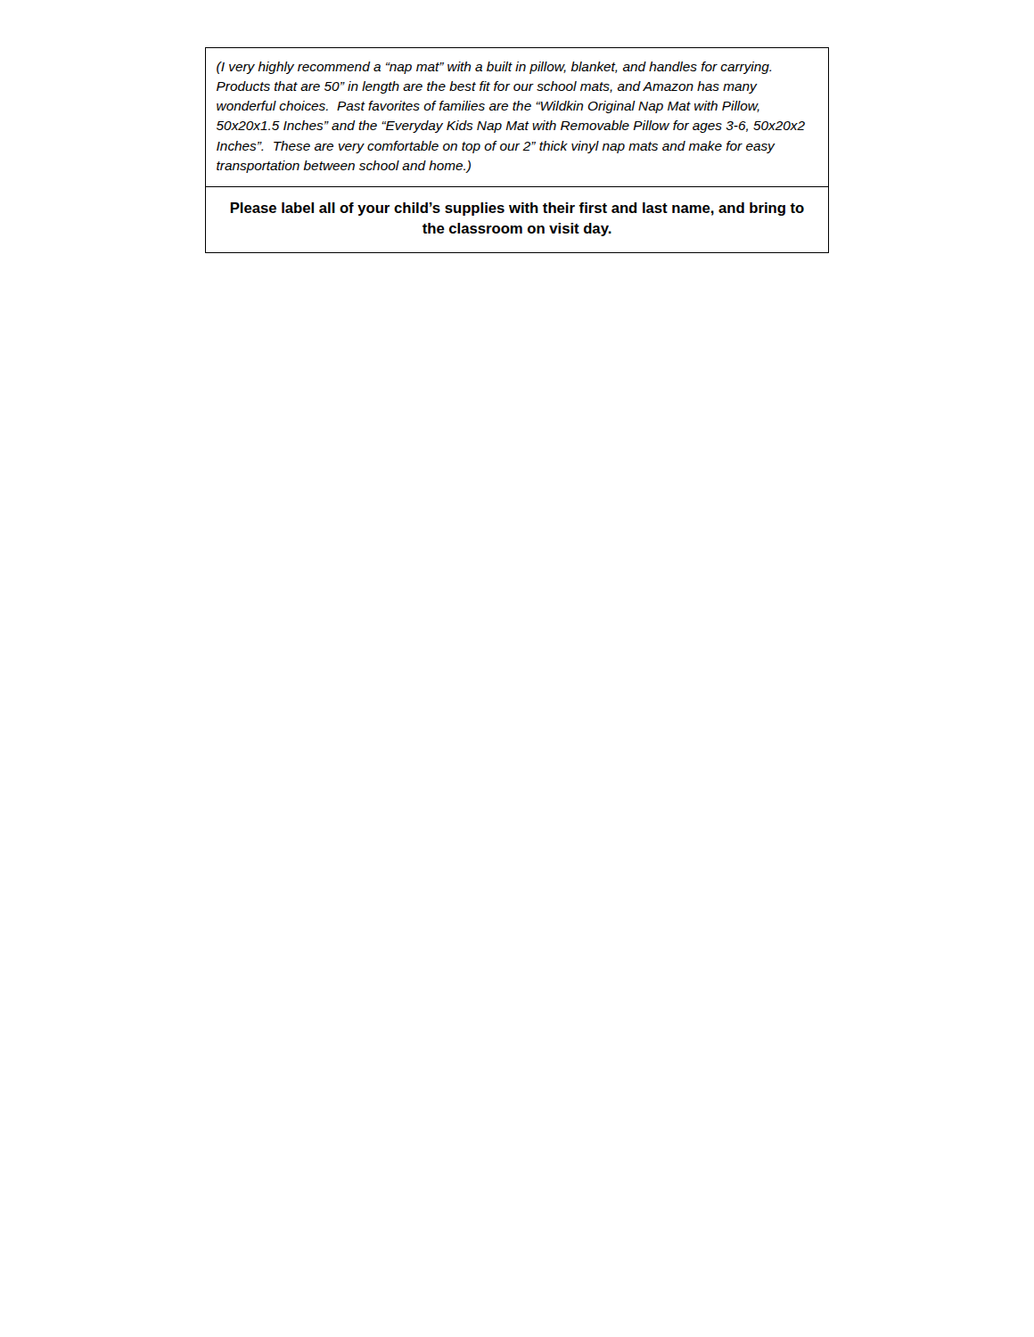(I very highly recommend a “nap mat” with a built in pillow, blanket, and handles for carrying. Products that are 50” in length are the best fit for our school mats, and Amazon has many wonderful choices. Past favorites of families are the “Wildkin Original Nap Mat with Pillow, 50x20x1.5 Inches” and the “Everyday Kids Nap Mat with Removable Pillow for ages 3-6, 50x20x2 Inches”. These are very comfortable on top of our 2” thick vinyl nap mats and make for easy transportation between school and home.)
Please label all of your child’s supplies with their first and last name, and bring to the classroom on visit day.